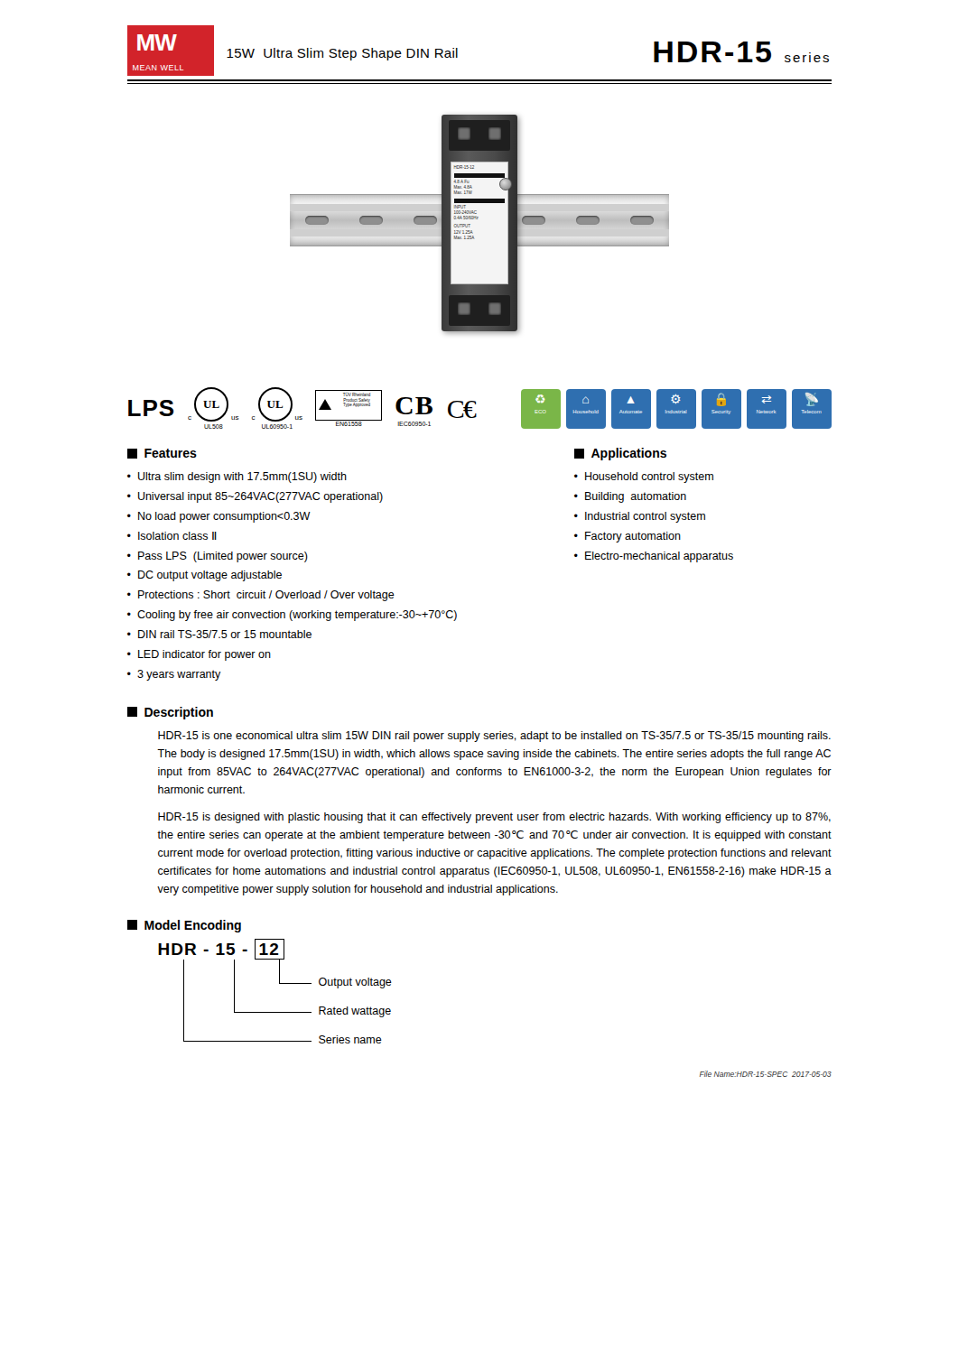MW
MEAN WELL
15W Ultra Slim Step Shape DIN Rail
HDR-15 series
HDR-15-12
4.8 A Fu
Max. 4.8A
Max. 17W
INPUT
100-240VAC
0.4A 50/60Hz
OUTPUT
12V 1.25A
Max. 1.25A
LPS
c
UL
us
UL508
c
UL
us
UL60950-1
TÜV Rheinland
Product Safety
Type Approved
EN61558
CB
IEC60950-1
C€
♻ECO
⌂Household
▲Automate
⚙Industrial
🔒Security
⇄Network
📡Telecom
Features
Ultra slim design with 17.5mm(1SU) width
Universal input 85~264VAC(277VAC operational)
No load power consumption<0.3W
Isolation class Ⅱ
Pass LPS (Limited power source)
DC output voltage adjustable
Protections : Short circuit / Overload / Over voltage
Cooling by free air convection (working temperature:-30~+70°C)
DIN rail TS-35/7.5 or 15 mountable
LED indicator for power on
3 years warranty
Applications
Household control system
Building automation
Industrial control system
Factory automation
Electro-mechanical apparatus
Description
HDR-15 is one economical ultra slim 15W DIN rail power supply series, adapt to be installed on TS-35/7.5 or TS-35/15 mounting rails. The body is designed 17.5mm(1SU) in width, which allows space saving inside the cabinets. The entire series adopts the full range AC input from 85VAC to 264VAC(277VAC operational) and conforms to EN61000-3-2, the norm the European Union regulates for harmonic current.
HDR-15 is designed with plastic housing that it can effectively prevent user from electric hazards. With working efficiency up to 87%, the entire series can operate at the ambient temperature between -30℃ and 70℃ under air convection. It is equipped with constant current mode for overload protection, fitting various inductive or capacitive applications. The complete protection functions and relevant certificates for home automations and industrial control apparatus (IEC60950-1, UL508, UL60950-1, EN61558-2-16) make HDR-15 a very competitive power supply solution for household and industrial applications.
Model Encoding
HDR - 15 - 12
Output voltage
Rated wattage
Series name
File Name:HDR-15-SPEC 2017-05-03